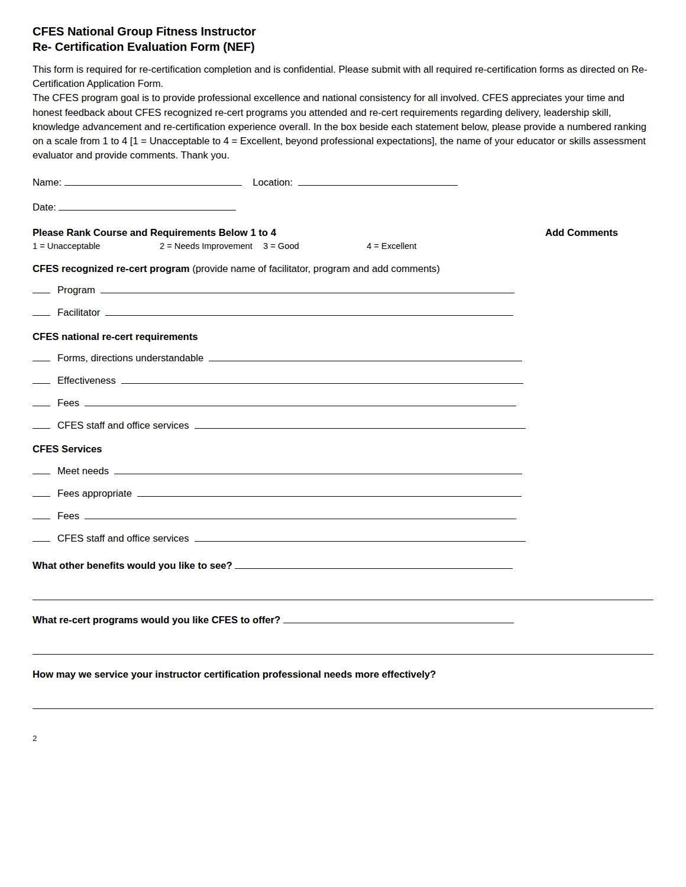CFES National Group Fitness Instructor
Re- Certification Evaluation Form (NEF)
This form is required for re-certification completion and is confidential. Please submit with all required re-certification forms as directed on Re-Certification Application Form.
The CFES program goal is to provide professional excellence and national consistency for all involved. CFES appreciates your time and honest feedback about CFES recognized re-cert programs you attended and re-cert requirements regarding delivery, leadership skill, knowledge advancement and re-certification experience overall. In the box beside each statement below, please provide a numbered ranking on a scale from 1 to 4 [1 = Unacceptable to 4 = Excellent, beyond professional expectations], the name of your educator or skills assessment evaluator and provide comments. Thank you.
Name: Location:
Date:
Please Rank Course and Requirements Below 1 to 4 Add Comments
1 = Unacceptable 2 = Needs Improvement 3 = Good 4 = Excellent
CFES recognized re-cert program (provide name of facilitator, program and add comments)
Program
Facilitator
CFES national re-cert requirements
Forms, directions understandable
Effectiveness
Fees
CFES staff and office services
CFES Services
Meet needs
Fees appropriate
Fees
CFES staff and office services
What other benefits would you like to see?
What re-cert programs would you like CFES to offer?
How may we service your instructor certification professional needs more effectively?
2